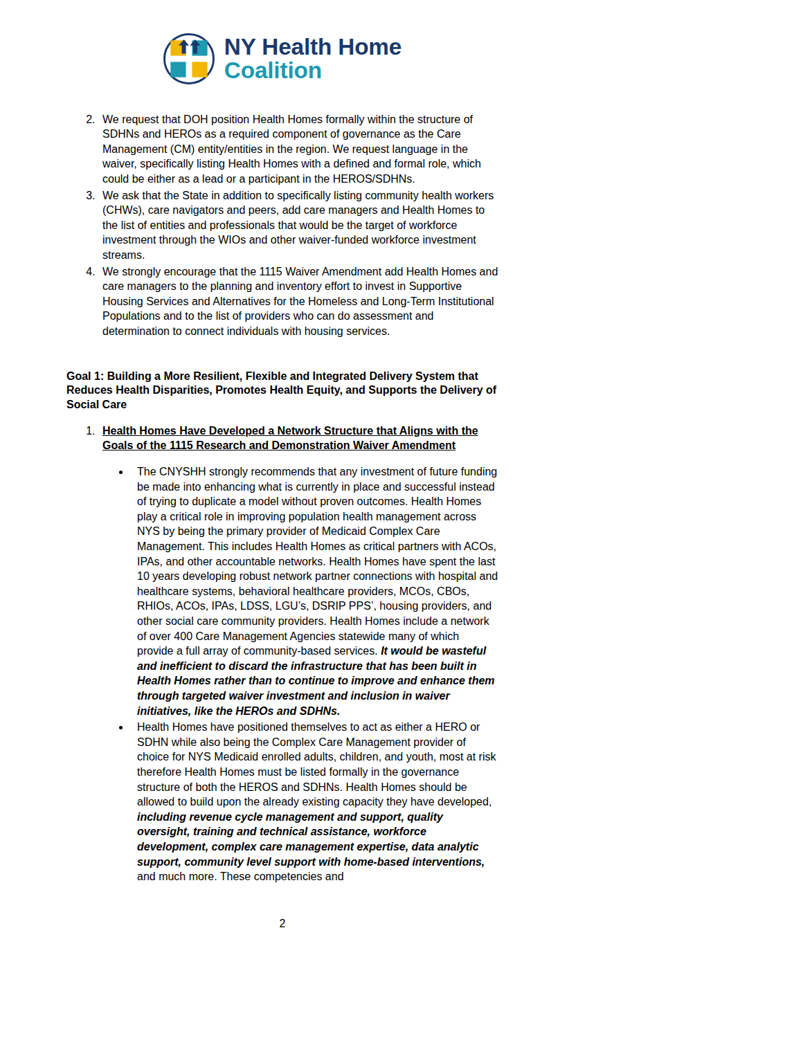NY Health Home Coalition
We request that DOH position Health Homes formally within the structure of SDHNs and HEROs as a required component of governance as the Care Management (CM) entity/entities in the region. We request language in the waiver, specifically listing Health Homes with a defined and formal role, which could be either as a lead or a participant in the HEROS/SDHNs.
We ask that the State in addition to specifically listing community health workers (CHWs), care navigators and peers, add care managers and Health Homes to the list of entities and professionals that would be the target of workforce investment through the WIOs and other waiver-funded workforce investment streams.
We strongly encourage that the 1115 Waiver Amendment add Health Homes and care managers to the planning and inventory effort to invest in Supportive Housing Services and Alternatives for the Homeless and Long-Term Institutional Populations and to the list of providers who can do assessment and determination to connect individuals with housing services.
Goal 1: Building a More Resilient, Flexible and Integrated Delivery System that Reduces Health Disparities, Promotes Health Equity, and Supports the Delivery of Social Care
Health Homes Have Developed a Network Structure that Aligns with the Goals of the 1115 Research and Demonstration Waiver Amendment
The CNYSHH strongly recommends that any investment of future funding be made into enhancing what is currently in place and successful instead of trying to duplicate a model without proven outcomes. Health Homes play a critical role in improving population health management across NYS by being the primary provider of Medicaid Complex Care Management. This includes Health Homes as critical partners with ACOs, IPAs, and other accountable networks. Health Homes have spent the last 10 years developing robust network partner connections with hospital and healthcare systems, behavioral healthcare providers, MCOs, CBOs, RHIOs, ACOs, IPAs, LDSS, LGU’s, DSRIP PPS’, housing providers, and other social care community providers. Health Homes include a network of over 400 Care Management Agencies statewide many of which provide a full array of community-based services. It would be wasteful and inefficient to discard the infrastructure that has been built in Health Homes rather than to continue to improve and enhance them through targeted waiver investment and inclusion in waiver initiatives, like the HEROs and SDHNs.
Health Homes have positioned themselves to act as either a HERO or SDHN while also being the Complex Care Management provider of choice for NYS Medicaid enrolled adults, children, and youth, most at risk therefore Health Homes must be listed formally in the governance structure of both the HEROS and SDHNs. Health Homes should be allowed to build upon the already existing capacity they have developed, including revenue cycle management and support, quality oversight, training and technical assistance, workforce development, complex care management expertise, data analytic support, community level support with home-based interventions, and much more. These competencies and
2